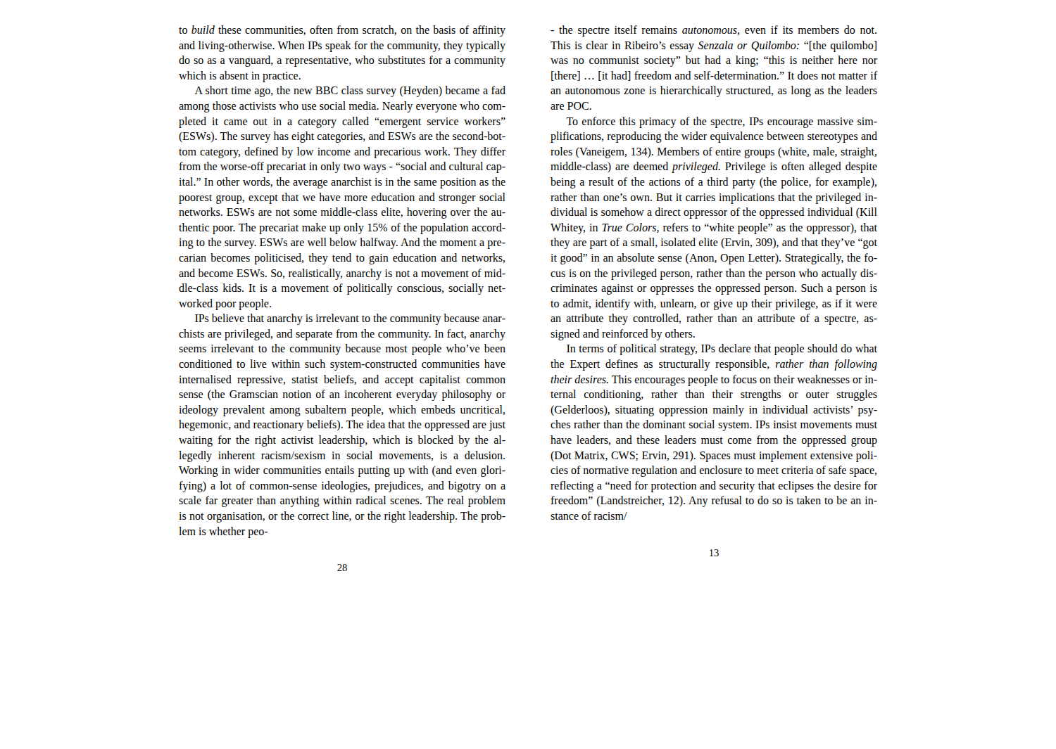to build these communities, often from scratch, on the basis of affinity and living-otherwise. When IPs speak for the community, they typically do so as a vanguard, a representative, who substitutes for a community which is absent in practice.
A short time ago, the new BBC class survey (Heyden) became a fad among those activists who use social media. Nearly everyone who completed it came out in a category called “emergent service workers” (ESWs). The survey has eight categories, and ESWs are the second-bottom category, defined by low income and precarious work. They differ from the worse-off precariat in only two ways - “social and cultural capital.” In other words, the average anarchist is in the same position as the poorest group, except that we have more education and stronger social networks. ESWs are not some middle-class elite, hovering over the authentic poor. The precariat make up only 15% of the population according to the survey. ESWs are well below halfway. And the moment a precarian becomes politicised, they tend to gain education and networks, and become ESWs. So, realistically, anarchy is not a movement of middle-class kids. It is a movement of politically conscious, socially networked poor people.
IPs believe that anarchy is irrelevant to the community because anarchists are privileged, and separate from the community. In fact, anarchy seems irrelevant to the community because most people who’ve been conditioned to live within such system-constructed communities have internalised repressive, statist beliefs, and accept capitalist common sense (the Gramscian notion of an incoherent everyday philosophy or ideology prevalent among subaltern people, which embeds uncritical, hegemonic, and reactionary beliefs). The idea that the oppressed are just waiting for the right activist leadership, which is blocked by the allegedly inherent racism/sexism in social movements, is a delusion. Working in wider communities entails putting up with (and even glorifying) a lot of common-sense ideologies, prejudices, and bigotry on a scale far greater than anything within radical scenes. The real problem is not organisation, or the correct line, or the right leadership. The problem is whether peo-
28
- the spectre itself remains autonomous, even if its members do not. This is clear in Ribeiro’s essay Senzala or Quilombo: “[the quilombo] was no communist society” but had a king; “this is neither here nor [there] … [it had] freedom and self-determination.” It does not matter if an autonomous zone is hierarchically structured, as long as the leaders are POC.
To enforce this primacy of the spectre, IPs encourage massive simplifications, reproducing the wider equivalence between stereotypes and roles (Vaneigem, 134). Members of entire groups (white, male, straight, middle-class) are deemed privileged. Privilege is often alleged despite being a result of the actions of a third party (the police, for example), rather than one’s own. But it carries implications that the privileged individual is somehow a direct oppressor of the oppressed individual (Kill Whitey, in True Colors, refers to “white people” as the oppressor), that they are part of a small, isolated elite (Ervin, 309), and that they’ve “got it good” in an absolute sense (Anon, Open Letter). Strategically, the focus is on the privileged person, rather than the person who actually discriminates against or oppresses the oppressed person. Such a person is to admit, identify with, unlearn, or give up their privilege, as if it were an attribute they controlled, rather than an attribute of a spectre, assigned and reinforced by others.
In terms of political strategy, IPs declare that people should do what the Expert defines as structurally responsible, rather than following their desires. This encourages people to focus on their weaknesses or internal conditioning, rather than their strengths or outer struggles (Gelderloos), situating oppression mainly in individual activists’ psyches rather than the dominant social system. IPs insist movements must have leaders, and these leaders must come from the oppressed group (Dot Matrix, CWS; Ervin, 291). Spaces must implement extensive policies of normative regulation and enclosure to meet criteria of safe space, reflecting a “need for protection and security that eclipses the desire for freedom” (Landstreicher, 12). Any refusal to do so is taken to be an instance of racism/
13